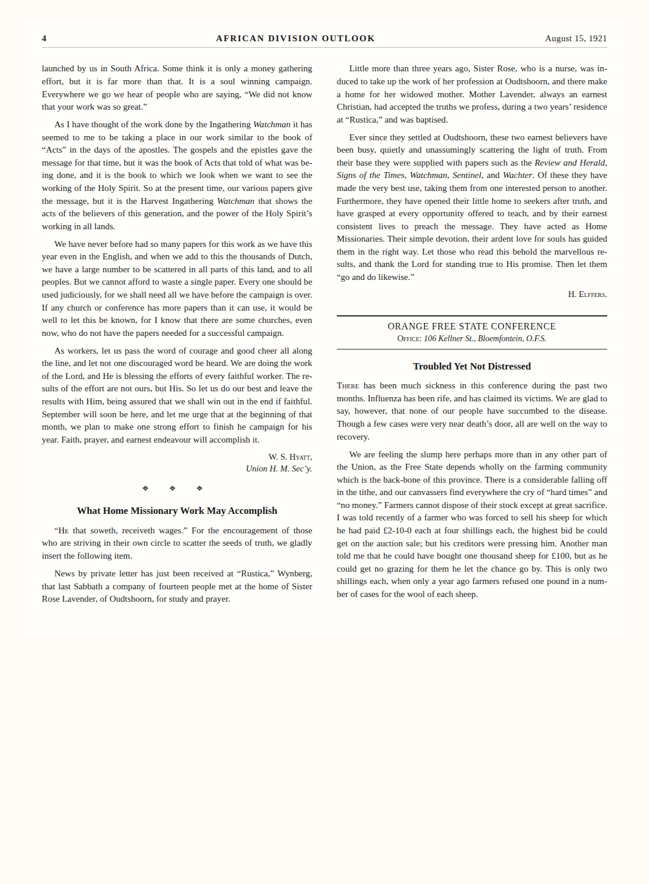4 African Division Outlook August 15, 1921
launched by us in South Africa. Some think it is only a money gathering effort, but it is far more than that. It is a soul winning campaign. Everywhere we go we hear of people who are saying, “We did not know that your work was so great.”
As I have thought of the work done by the Ingathering Watchman it has seemed to me to be taking a place in our work similar to the book of “Acts” in the days of the apostles. The gospels and the epistles gave the message for that time, but it was the book of Acts that told of what was being done, and it is the book to which we look when we want to see the working of the Holy Spirit. So at the present time, our various papers give the message, but it is the Harvest Ingathering Watchman that shows the acts of the believers of this generation, and the power of the Holy Spirit’s working in all lands.
We have never before had so many papers for this work as we have this year even in the English, and when we add to this the thousands of Dutch, we have a large number to be scattered in all parts of this land, and to all peoples. But we cannot afford to waste a single paper. Every one should be used judiciously, for we shall need all we have before the campaign is over. If any church or conference has more papers than it can use, it would be well to let this be known, for I know that there are some churches, even now, who do not have the papers needed for a successful campaign.
As workers, let us pass the word of courage and good cheer all along the line, and let not one discouraged word be heard. We are doing the work of the Lord, and He is blessing the efforts of every faithful worker. The results of the effort are not ours, but His. So let us do our best and leave the results with Him, being assured that we shall win out in the end if faithful. September will soon be here, and let me urge that at the beginning of that month, we plan to make one strong effort to finish he campaign for his year. Faith, prayer, and earnest endeavour will accomplish it.
W. S. Hyatt, Union H. M. Sec’y.
❖ ❖ ❖
What Home Missionary Work May Accomplish
“He that soweth, receiveth wages.” For the encouragement of those who are striving in their own circle to scatter the seeds of truth, we gladly insert the following item.
News by private letter has just been received at “Rustica,” Wynberg, that last Sabbath a company of fourteen people met at the home of Sister Rose Lavender, of Oudtshoorn, for study and prayer.
Little more than three years ago, Sister Rose, who is a nurse, was induced to take up the work of her profession at Oudtshoorn, and there make a home for her widowed mother. Mother Lavender, always an earnest Christian, had accepted the truths we profess, during a two years’ residence at “Rustica,” and was baptised.
Ever since they settled at Oudtshoorn, these two earnest believers have been busy, quietly and unassumingly scattering the light of truth. From their base they were supplied with papers such as the Review and Herald, Signs of the Times, Watchman, Sentinel, and Wachter. Of these they have made the very best use, taking them from one interested person to another. Furthermore, they have opened their little home to seekers after truth, and have grasped at every opportunity offered to teach, and by their earnest consistent lives to preach the message. They have acted as Home Missionaries. Their simple devotion, their ardent love for souls has guided them in the right way. Let those who read this behold the marvellous results, and thank the Lord for standing true to His promise. Then let them “go and do likewise.”
H. Elffers.
Orange Free State Conference
Office: 106 Kellner St., Bloemfontein, O.F.S.
Troubled Yet Not Distressed
There has been much sickness in this conference during the past two months. Influenza has been rife, and has claimed its victims. We are glad to say, however, that none of our people have succumbed to the disease. Though a few cases were very near death’s door, all are well on the way to recovery.
We are feeling the slump here perhaps more than in any other part of the Union, as the Free State depends wholly on the farming community which is the back-bone of this province. There is a considerable falling off in the tithe, and our canvassers find everywhere the cry of “hard times” and “no money.” Farmers cannot dispose of their stock except at great sacrifice. I was told recently of a farmer who was forced to sell his sheep for which he had paid £2-10-0 each at four shillings each, the highest bid he could get on the auction sale; but his creditors were pressing him. Another man told me that he could have bought one thousand sheep for £100, but as he could get no grazing for them he let the chance go by. This is only two shillings each, when only a year ago farmers refused one pound in a number of cases for the wool of each sheep.